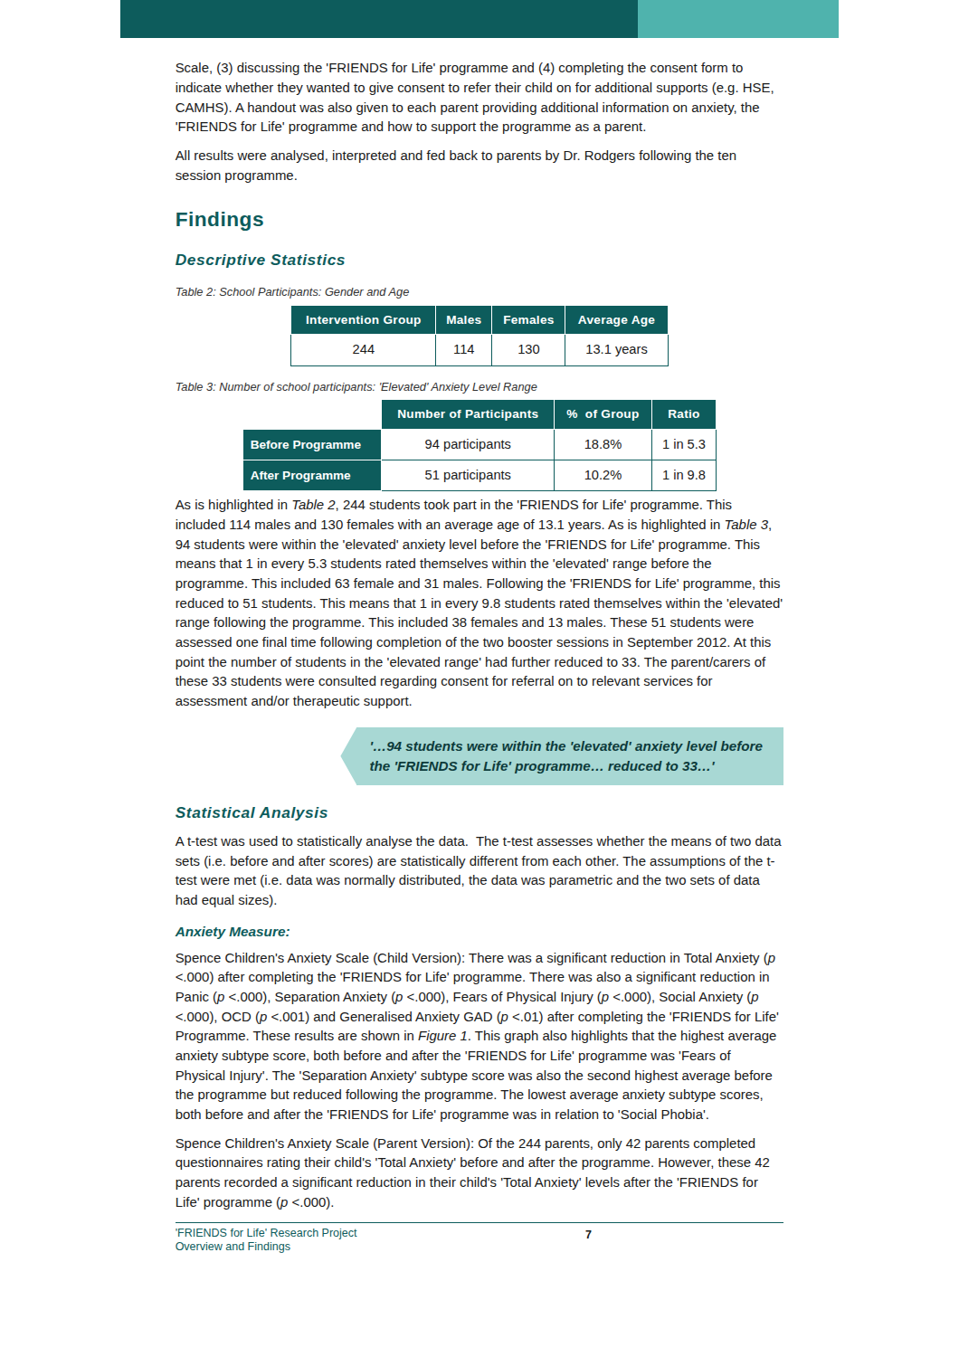Scale, (3) discussing the 'FRIENDS for Life' programme and (4) completing the consent form to indicate whether they wanted to give consent to refer their child on for additional supports (e.g. HSE, CAMHS). A handout was also given to each parent providing additional information on anxiety, the 'FRIENDS for Life' programme and how to support the programme as a parent.
All results were analysed, interpreted and fed back to parents by Dr. Rodgers following the ten session programme.
Findings
Descriptive Statistics
Table 2: School Participants: Gender and Age
| Intervention Group | Males | Females | Average Age |
| --- | --- | --- | --- |
| 244 | 114 | 130 | 13.1 years |
Table 3: Number of school participants: 'Elevated' Anxiety Level Range
| | Number of Participants | % of Group | Ratio |
| --- | --- | --- | --- |
| Before Programme | 94 participants | 18.8% | 1 in 5.3 |
| After Programme | 51 participants | 10.2% | 1 in 9.8 |
As is highlighted in Table 2, 244 students took part in the 'FRIENDS for Life' programme. This included 114 males and 130 females with an average age of 13.1 years. As is highlighted in Table 3, 94 students were within the 'elevated' anxiety level before the 'FRIENDS for Life' programme. This means that 1 in every 5.3 students rated themselves within the 'elevated' range before the programme. This included 63 female and 31 males. Following the 'FRIENDS for Life' programme, this reduced to 51 students. This means that 1 in every 9.8 students rated themselves within the 'elevated' range following the programme. This included 38 females and 13 males. These 51 students were assessed one final time following completion of the two booster sessions in September 2012. At this point the number of students in the 'elevated range' had further reduced to 33. The parent/carers of these 33 students were consulted regarding consent for referral on to relevant services for assessment and/or therapeutic support.
'…94 students were within the 'elevated' anxiety level before the 'FRIENDS for Life' programme… reduced to 33…'
Statistical Analysis
A t-test was used to statistically analyse the data. The t-test assesses whether the means of two data sets (i.e. before and after scores) are statistically different from each other. The assumptions of the t-test were met (i.e. data was normally distributed, the data was parametric and the two sets of data had equal sizes).
Anxiety Measure:
Spence Children's Anxiety Scale (Child Version): There was a significant reduction in Total Anxiety (p <.000) after completing the 'FRIENDS for Life' programme. There was also a significant reduction in Panic (p <.000), Separation Anxiety (p <.000), Fears of Physical Injury (p <.000), Social Anxiety (p <.000), OCD (p <.001) and Generalised Anxiety GAD (p <.01) after completing the 'FRIENDS for Life' Programme. These results are shown in Figure 1. This graph also highlights that the highest average anxiety subtype score, both before and after the 'FRIENDS for Life' programme was 'Fears of Physical Injury'. The 'Separation Anxiety' subtype score was also the second highest average before the programme but reduced following the programme. The lowest average anxiety subtype scores, both before and after the 'FRIENDS for Life' programme was in relation to 'Social Phobia'.
Spence Children's Anxiety Scale (Parent Version): Of the 244 parents, only 42 parents completed questionnaires rating their child's 'Total Anxiety' before and after the programme. However, these 42 parents recorded a significant reduction in their child's 'Total Anxiety' levels after the 'FRIENDS for Life' programme (p <.000).
'FRIENDS for Life' Research Project
Overview and Findings
7